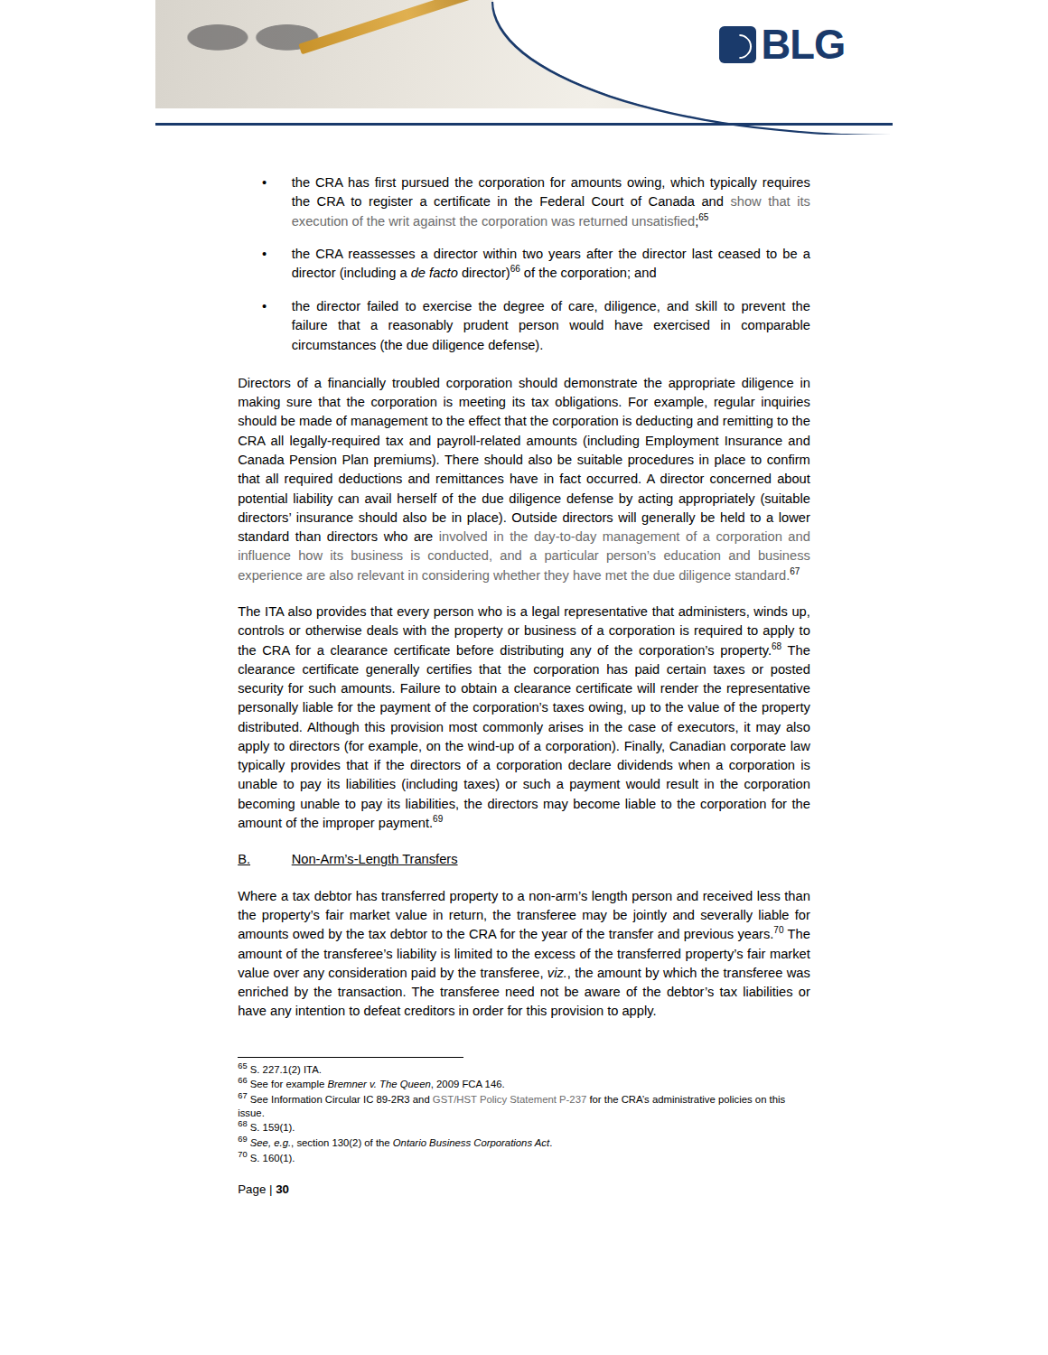BLG
the CRA has first pursued the corporation for amounts owing, which typically requires the CRA to register a certificate in the Federal Court of Canada and show that its execution of the writ against the corporation was returned unsatisfied;65
the CRA reassesses a director within two years after the director last ceased to be a director (including a de facto director)66 of the corporation; and
the director failed to exercise the degree of care, diligence, and skill to prevent the failure that a reasonably prudent person would have exercised in comparable circumstances (the due diligence defense).
Directors of a financially troubled corporation should demonstrate the appropriate diligence in making sure that the corporation is meeting its tax obligations. For example, regular inquiries should be made of management to the effect that the corporation is deducting and remitting to the CRA all legally-required tax and payroll-related amounts (including Employment Insurance and Canada Pension Plan premiums). There should also be suitable procedures in place to confirm that all required deductions and remittances have in fact occurred. A director concerned about potential liability can avail herself of the due diligence defense by acting appropriately (suitable directors’ insurance should also be in place). Outside directors will generally be held to a lower standard than directors who are involved in the day-to-day management of a corporation and influence how its business is conducted, and a particular person’s education and business experience are also relevant in considering whether they have met the due diligence standard.67
The ITA also provides that every person who is a legal representative that administers, winds up, controls or otherwise deals with the property or business of a corporation is required to apply to the CRA for a clearance certificate before distributing any of the corporation’s property.68 The clearance certificate generally certifies that the corporation has paid certain taxes or posted security for such amounts. Failure to obtain a clearance certificate will render the representative personally liable for the payment of the corporation’s taxes owing, up to the value of the property distributed. Although this provision most commonly arises in the case of executors, it may also apply to directors (for example, on the wind-up of a corporation). Finally, Canadian corporate law typically provides that if the directors of a corporation declare dividends when a corporation is unable to pay its liabilities (including taxes) or such a payment would result in the corporation becoming unable to pay its liabilities, the directors may become liable to the corporation for the amount of the improper payment.69
B. Non-Arm’s-Length Transfers
Where a tax debtor has transferred property to a non-arm’s length person and received less than the property’s fair market value in return, the transferee may be jointly and severally liable for amounts owed by the tax debtor to the CRA for the year of the transfer and previous years.70 The amount of the transferee’s liability is limited to the excess of the transferred property’s fair market value over any consideration paid by the transferee, viz., the amount by which the transferee was enriched by the transaction. The transferee need not be aware of the debtor’s tax liabilities or have any intention to defeat creditors in order for this provision to apply.
65 S. 227.1(2) ITA.
66 See for example Bremner v. The Queen, 2009 FCA 146.
67 See Information Circular IC 89-2R3 and GST/HST Policy Statement P-237 for the CRA’s administrative policies on this issue.
68 S. 159(1).
69 See, e.g., section 130(2) of the Ontario Business Corporations Act.
70 S. 160(1).
Page | 30